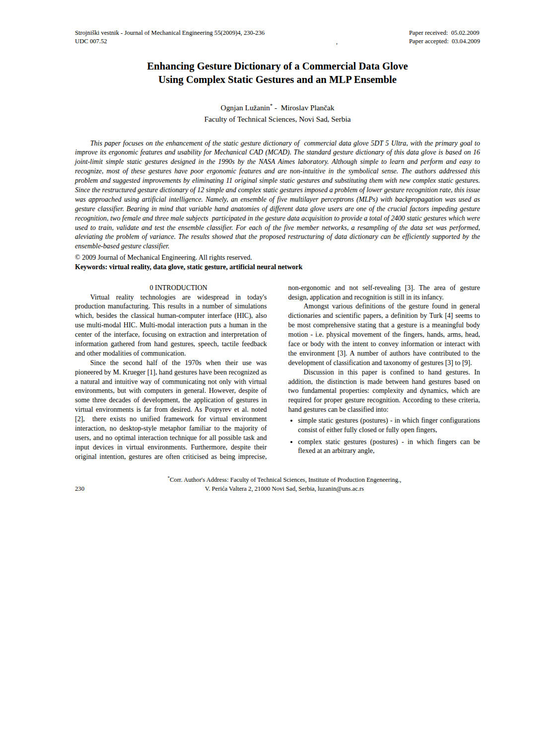Strojniški vestnik - Journal of Mechanical Engineering 55(2009)4, 230-236
UDC 007.52
,
Paper received: 05.02.2009
Paper accepted: 03.04.2009
Enhancing Gesture Dictionary of a Commercial Data Glove
Using Complex Static Gestures and an MLP Ensemble
Ognjan Lužanin* - Miroslav Plančak
Faculty of Technical Sciences, Novi Sad, Serbia
This paper focuses on the enhancement of the static gesture dictionary of commercial data glove 5DT 5 Ultra, with the primary goal to improve its ergonomic features and usability for Mechanical CAD (MCAD). The standard gesture dictionary of this data glove is based on 16 joint-limit simple static gestures designed in the 1990s by the NASA Aimes laboratory. Although simple to learn and perform and easy to recognize, most of these gestures have poor ergonomic features and are non-intuitive in the symbolical sense. The authors addressed this problem and suggested improvements by eliminating 11 original simple static gestures and substituting them with new complex static gestures. Since the restructured gesture dictionary of 12 simple and complex static gestures imposed a problem of lower gesture recognition rate, this issue was approached using artificial intelligence. Namely, an ensemble of five multilayer perceptrons (MLPs) with backpropagation was used as gesture classifier. Bearing in mind that variable hand anatomies of different data glove users are one of the crucial factors impeding gesture recognition, two female and three male subjects participated in the gesture data acquisition to provide a total of 2400 static gestures which were used to train, validate and test the ensemble classifier. For each of the five member networks, a resampling of the data set was performed, aleviating the problem of variance. The results showed that the proposed restructuring of data dictionary can be efficiently supported by the ensemble-based gesture classifier.
© 2009 Journal of Mechanical Engineering. All rights reserved.
Keywords: virtual reality, data glove, static gesture, artificial neural network
0 INTRODUCTION
Virtual reality technologies are widespread in today's production manufacturing. This results in a number of simulations which, besides the classical human-computer interface (HIC), also use multi-modal HIC. Multi-modal interaction puts a human in the center of the interface, focusing on extraction and interpretation of information gathered from hand gestures, speech, tactile feedback and other modalities of communication.
Since the second half of the 1970s when their use was pioneered by M. Krueger [1], hand gestures have been recognized as a natural and intuitive way of communicating not only with virtual environments, but with computers in general. However, despite of some three decades of development, the application of gestures in virtual environments is far from desired. As Poupyrev et al. noted [2], there exists no unified framework for virtual environment interaction, no desktop-style metaphor familiar to the majority of users, and no optimal interaction technique for all possible task and input devices in virtual environments. Furthermore, despite their original intention, gestures are often criticised as being imprecise, non-ergonomic and not self-revealing [3]. The area of gesture design, application and recognition is still in its infancy.
Amongst various definitions of the gesture found in general dictionaries and scientific papers, a definition by Turk [4] seems to be most comprehensive stating that a gesture is a meaningful body motion - i.e. physical movement of the fingers, hands, arms, head, face or body with the intent to convey information or interact with the environment [3]. A number of authors have contributed to the development of classification and taxonomy of gestures [3] to [9].
Discussion in this paper is confined to hand gestures. In addition, the distinction is made between hand gestures based on two fundamental properties: complexity and dynamics, which are required for proper gesture recognition. According to these criteria, hand gestures can be classified into:
simple static gestures (postures) - in which finger configurations consist of either fully closed or fully open fingers,
complex static gestures (postures) - in which fingers can be flexed at an arbitrary angle,
230
*Corr. Author's Address: Faculty of Technical Sciences, Institute of Production Engeneering.,
V. Perića Valtera 2, 21000 Novi Sad, Serbia, luzanin@uns.ac.rs